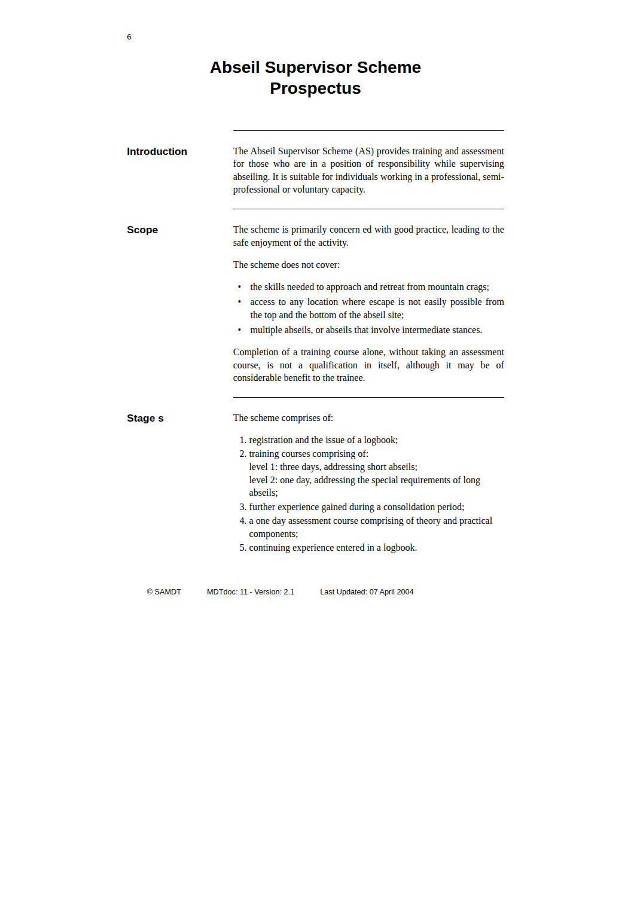6
Abseil Supervisor Scheme
Prospectus
| Introduction | The Abseil Supervisor Scheme (AS) provides training and assessment for those who are in a position of responsibility while supervising abseiling. It is suitable for individuals working in a professional, semi-professional or voluntary capacity. |
| Scope | The scheme is primarily concern ed with good practice, leading to the safe enjoyment of the activity. The scheme does not cover: the skills needed to approach and retreat from mountain crags; access to any location where escape is not easily possible from the top and the bottom of the abseil site; multiple abseils, or abseils that involve intermediate stances. Completion of a training course alone, without taking an assessment course, is not a qualification in itself, although it may be of considerable benefit to the trainee. |
| Stage s | The scheme comprises of: registration and the issue of a logbook; training courses comprising of: level 1: three days, addressing short abseils; level 2: one day, addressing the special requirements of long abseils; further experience gained during a consolidation period; a one day assessment course comprising of theory and practical components; continuing experience entered in a logbook. |
© SAMDT MDTdoc: 11 - Version: 2.1 Last Updated: 07 April 2004